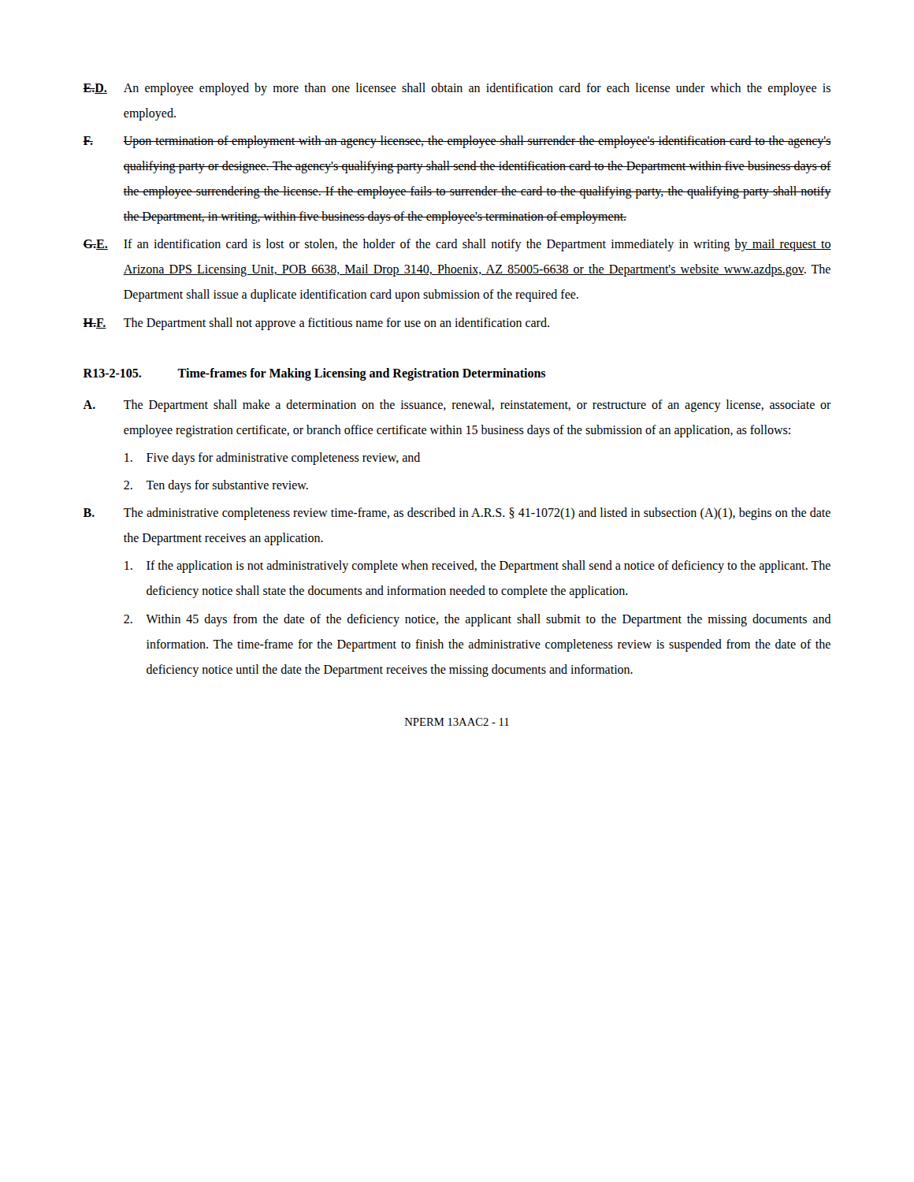E. D.
An employee employed by more than one licensee shall obtain an identification card for each license under which the employee is employed.
F.
Upon termination of employment with an agency licensee, the employee shall surrender the employee's identification card to the agency's qualifying party or designee. The agency's qualifying party shall send the identification card to the Department within five business days of the employee surrendering the license. If the employee fails to surrender the card to the qualifying party, the qualifying party shall notify the Department, in writing, within five business days of the employee's termination of employment.
G. E.
If an identification card is lost or stolen, the holder of the card shall notify the Department immediately in writing by mail request to Arizona DPS Licensing Unit, POB 6638, Mail Drop 3140, Phoenix, AZ 85005-6638 or the Department's website www.azdps.gov. The Department shall issue a duplicate identification card upon submission of the required fee.
H. F.
The Department shall not approve a fictitious name for use on an identification card.
R13-2-105. Time-frames for Making Licensing and Registration Determinations
A.
The Department shall make a determination on the issuance, renewal, reinstatement, or restructure of an agency license, associate or employee registration certificate, or branch office certificate within 15 business days of the submission of an application, as follows:
1.
Five days for administrative completeness review, and
2.
Ten days for substantive review.
B.
The administrative completeness review time-frame, as described in A.R.S. § 41-1072(1) and listed in subsection (A)(1), begins on the date the Department receives an application.
1.
If the application is not administratively complete when received, the Department shall send a notice of deficiency to the applicant. The deficiency notice shall state the documents and information needed to complete the application.
2.
Within 45 days from the date of the deficiency notice, the applicant shall submit to the Department the missing documents and information. The time-frame for the Department to finish the administrative completeness review is suspended from the date of the deficiency notice until the date the Department receives the missing documents and information.
NPERM 13AAC2 - 11